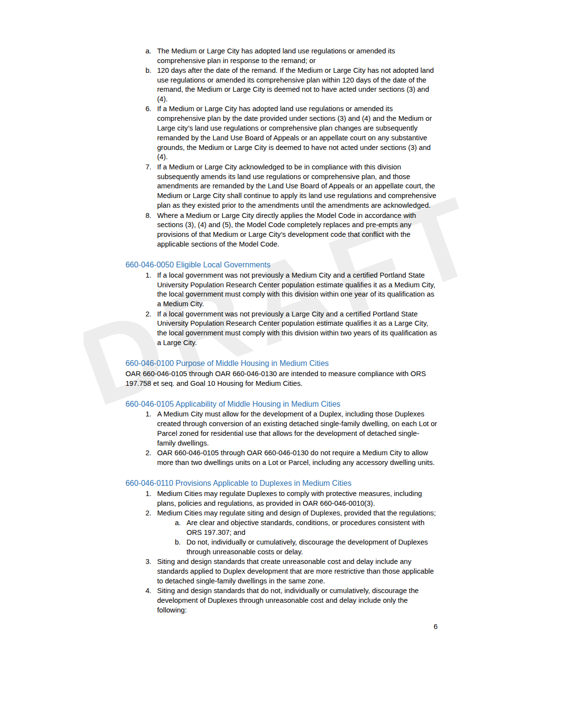DRAFT
The Medium or Large City has adopted land use regulations or amended its comprehensive plan in response to the remand; or
120 days after the date of the remand. If the Medium or Large City has not adopted land use regulations or amended its comprehensive plan within 120 days of the date of the remand, the Medium or Large City is deemed not to have acted under sections (3) and (4).
If a Medium or Large City has adopted land use regulations or amended its comprehensive plan by the date provided under sections (3) and (4) and the Medium or Large city’s land use regulations or comprehensive plan changes are subsequently remanded by the Land Use Board of Appeals or an appellate court on any substantive grounds, the Medium or Large City is deemed to have not acted under sections (3) and (4).
If a Medium or Large City acknowledged to be in compliance with this division subsequently amends its land use regulations or comprehensive plan, and those amendments are remanded by the Land Use Board of Appeals or an appellate court, the Medium or Large City shall continue to apply its land use regulations and comprehensive plan as they existed prior to the amendments until the amendments are acknowledged.
Where a Medium or Large City directly applies the Model Code in accordance with sections (3), (4) and (5), the Model Code completely replaces and pre-empts any provisions of that Medium or Large City’s development code that conflict with the applicable sections of the Model Code.
660-046-0050 Eligible Local Governments
If a local government was not previously a Medium City and a certified Portland State University Population Research Center population estimate qualifies it as a Medium City, the local government must comply with this division within one year of its qualification as a Medium City.
If a local government was not previously a Large City and a certified Portland State University Population Research Center population estimate qualifies it as a Large City, the local government must comply with this division within two years of its qualification as a Large City.
660-046-0100 Purpose of Middle Housing in Medium Cities
OAR 660-046-0105 through OAR 660-046-0130 are intended to measure compliance with ORS 197.758 et seq. and Goal 10 Housing for Medium Cities.
660-046-0105 Applicability of Middle Housing in Medium Cities
A Medium City must allow for the development of a Duplex, including those Duplexes created through conversion of an existing detached single-family dwelling, on each Lot or Parcel zoned for residential use that allows for the development of detached single-family dwellings.
OAR 660-046-0105 through OAR 660-046-0130 do not require a Medium City to allow more than two dwellings units on a Lot or Parcel, including any accessory dwelling units.
660-046-0110 Provisions Applicable to Duplexes in Medium Cities
Medium Cities may regulate Duplexes to comply with protective measures, including plans, policies and regulations, as provided in OAR 660-046-0010(3).
Medium Cities may regulate siting and design of Duplexes, provided that the regulations;
Are clear and objective standards, conditions, or procedures consistent with ORS 197.307; and
Do not, individually or cumulatively, discourage the development of Duplexes through unreasonable costs or delay.
Siting and design standards that create unreasonable cost and delay include any standards applied to Duplex development that are more restrictive than those applicable to detached single-family dwellings in the same zone.
Siting and design standards that do not, individually or cumulatively, discourage the development of Duplexes through unreasonable cost and delay include only the following:
6